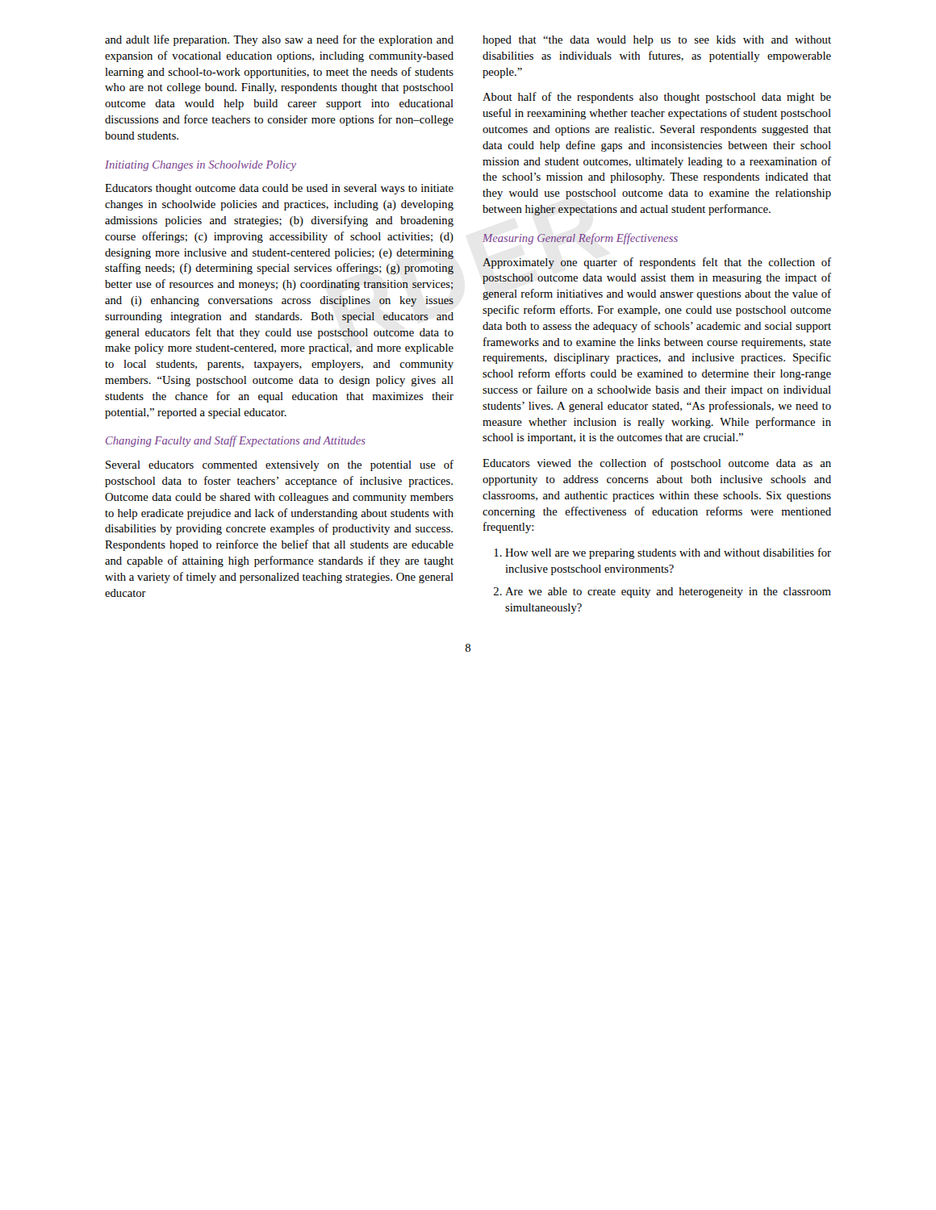RDER
and adult life preparation. They also saw a need for the exploration and expansion of vocational education options, including community-based learning and school-to-work opportunities, to meet the needs of students who are not college bound. Finally, respondents thought that postschool outcome data would help build career support into educational discussions and force teachers to consider more options for non–college bound students.
Initiating Changes in Schoolwide Policy
Educators thought outcome data could be used in several ways to initiate changes in schoolwide policies and practices, including (a) developing admissions policies and strategies; (b) diversifying and broadening course offerings; (c) improving accessibility of school activities; (d) designing more inclusive and student-centered policies; (e) determining staffing needs; (f) determining special services offerings; (g) promoting better use of resources and moneys; (h) coordinating transition services; and (i) enhancing conversations across disciplines on key issues surrounding integration and standards. Both special educators and general educators felt that they could use postschool outcome data to make policy more student-centered, more practical, and more explicable to local students, parents, taxpayers, employers, and community members. “Using postschool outcome data to design policy gives all students the chance for an equal education that maximizes their potential,” reported a special educator.
Changing Faculty and Staff Expectations and Attitudes
Several educators commented extensively on the potential use of postschool data to foster teachers’ acceptance of inclusive practices. Outcome data could be shared with colleagues and community members to help eradicate prejudice and lack of understanding about students with disabilities by providing concrete examples of productivity and success. Respondents hoped to reinforce the belief that all students are educable and capable of attaining high performance standards if they are taught with a variety of timely and personalized teaching strategies. One general educator
hoped that “the data would help us to see kids with and without disabilities as individuals with futures, as potentially empowerable people.”
About half of the respondents also thought postschool data might be useful in reexamining whether teacher expectations of student postschool outcomes and options are realistic. Several respondents suggested that data could help define gaps and inconsistencies between their school mission and student outcomes, ultimately leading to a reexamination of the school’s mission and philosophy. These respondents indicated that they would use postschool outcome data to examine the relationship between higher expectations and actual student performance.
Measuring General Reform Effectiveness
Approximately one quarter of respondents felt that the collection of postschool outcome data would assist them in measuring the impact of general reform initiatives and would answer questions about the value of specific reform efforts. For example, one could use postschool outcome data both to assess the adequacy of schools’ academic and social support frameworks and to examine the links between course requirements, state requirements, disciplinary practices, and inclusive practices. Specific school reform efforts could be examined to determine their long-range success or failure on a schoolwide basis and their impact on individual students’ lives. A general educator stated, “As professionals, we need to measure whether inclusion is really working. While performance in school is important, it is the outcomes that are crucial.”
Educators viewed the collection of postschool outcome data as an opportunity to address concerns about both inclusive schools and classrooms, and authentic practices within these schools. Six questions concerning the effectiveness of education reforms were mentioned frequently:
How well are we preparing students with and without disabilities for inclusive postschool environments?
Are we able to create equity and heterogeneity in the classroom simultaneously?
8